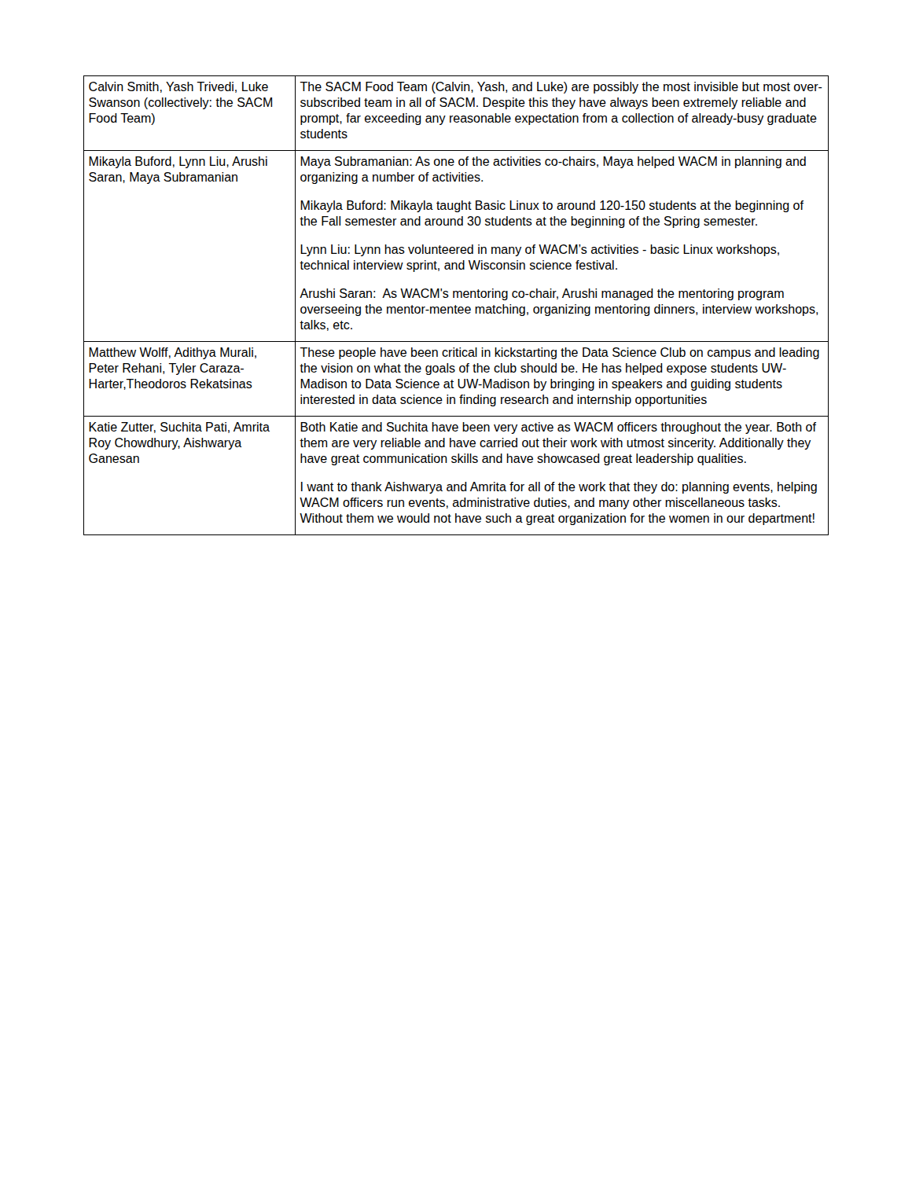| Calvin Smith, Yash Trivedi, Luke Swanson (collectively: the SACM Food Team) | The SACM Food Team (Calvin, Yash, and Luke) are possibly the most invisible but most over-subscribed team in all of SACM. Despite this they have always been extremely reliable and prompt, far exceeding any reasonable expectation from a collection of already-busy graduate students |
| Mikayla Buford, Lynn Liu, Arushi Saran, Maya Subramanian | Maya Subramanian: As one of the activities co-chairs, Maya helped WACM in planning and organizing a number of activities. Mikayla Buford: Mikayla taught Basic Linux to around 120-150 students at the beginning of the Fall semester and around 30 students at the beginning of the Spring semester. Lynn Liu: Lynn has volunteered in many of WACM’s activities - basic Linux workshops, technical interview sprint, and Wisconsin science festival. Arushi Saran: As WACM's mentoring co-chair, Arushi managed the mentoring program overseeing the mentor-mentee matching, organizing mentoring dinners, interview workshops, talks, etc. |
| Matthew Wolff, Adithya Murali, Peter Rehani, Tyler Caraza-Harter,Theodoros Rekatsinas | These people have been critical in kickstarting the Data Science Club on campus and leading the vision on what the goals of the club should be. He has helped expose students UW-Madison to Data Science at UW-Madison by bringing in speakers and guiding students interested in data science in finding research and internship opportunities |
| Katie Zutter, Suchita Pati, Amrita Roy Chowdhury, Aishwarya Ganesan | Both Katie and Suchita have been very active as WACM officers throughout the year. Both of them are very reliable and have carried out their work with utmost sincerity. Additionally they have great communication skills and have showcased great leadership qualities. I want to thank Aishwarya and Amrita for all of the work that they do: planning events, helping WACM officers run events, administrative duties, and many other miscellaneous tasks. Without them we would not have such a great organization for the women in our department! |